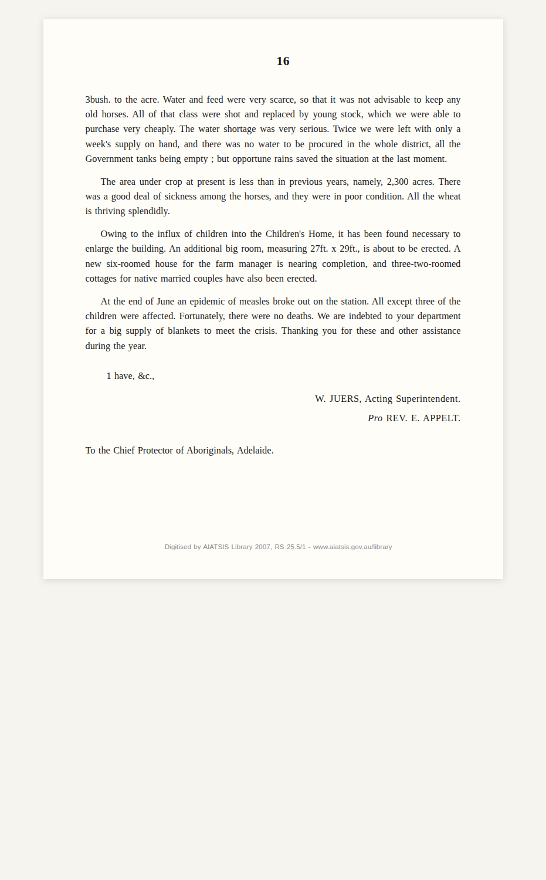16
3bush. to the acre. Water and feed were very scarce, so that it was not advisable to keep any old horses. All of that class were shot and replaced by young stock, which we were able to purchase very cheaply. The water shortage was very serious. Twice we were left with only a week's supply on hand, and there was no water to be procured in the whole district, all the Government tanks being empty ; but opportune rains saved the situation at the last moment.
The area under crop at present is less than in previous years, namely, 2,300 acres. There was a good deal of sickness among the horses, and they were in poor condition. All the wheat is thriving splendidly.
Owing to the influx of children into the Children's Home, it has been found necessary to enlarge the building. An additional big room, measuring 27ft. x 29ft., is about to be erected. A new six-roomed house for the farm manager is nearing completion, and three-two-roomed cottages for native married couples have also been erected.
At the end of June an epidemic of measles broke out on the station. All except three of the children were affected. Fortunately, there were no deaths. We are indebted to your department for a big supply of blankets to meet the crisis. Thanking you for these and other assistance during the year.
1 have, &c.,
W. JUERS, Acting Superintendent.
Pro REV. E. APPELT.
To the Chief Protector of Aboriginals, Adelaide.
Digitised by AIATSIS Library 2007, RS 25.5/1 - www.aiatsis.gov.au/library